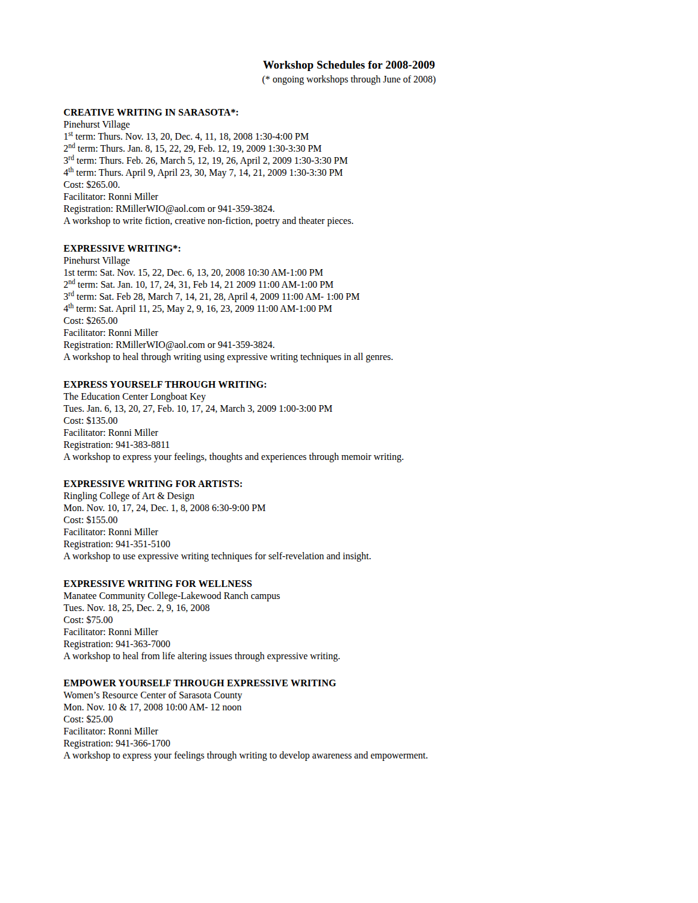Workshop Schedules for 2008-2009
(* ongoing workshops through June of 2008)
Creative Writing in Sarasota*:
Pinehurst Village
1st term: Thurs. Nov. 13, 20, Dec. 4, 11, 18, 2008 1:30-4:00 PM
2nd term: Thurs. Jan. 8, 15, 22, 29, Feb. 12, 19, 2009 1:30-3:30 PM
3rd term: Thurs. Feb. 26, March 5, 12, 19, 26, April 2, 2009 1:30-3:30 PM
4th term: Thurs. April 9, April 23, 30, May 7, 14, 21, 2009 1:30-3:30 PM
Cost: $265.00.
Facilitator: Ronni Miller
Registration: RMillerWIO@aol.com or 941-359-3824.
A workshop to write fiction, creative non-fiction, poetry and theater pieces.
Expressive Writing*:
Pinehurst Village
1st term: Sat. Nov. 15, 22, Dec. 6, 13, 20, 2008 10:30 AM-1:00 PM
2nd term: Sat. Jan. 10, 17, 24, 31, Feb 14, 21 2009 11:00 AM-1:00 PM
3rd term: Sat. Feb 28, March 7, 14, 21, 28, April 4, 2009 11:00 AM- 1:00 PM
4th term: Sat. April 11, 25, May 2, 9, 16, 23, 2009 11:00 AM-1:00 PM
Cost: $265.00
Facilitator: Ronni Miller
Registration: RMillerWIO@aol.com or 941-359-3824.
A workshop to heal through writing using expressive writing techniques in all genres.
Express Yourself Through Writing:
The Education Center Longboat Key
Tues. Jan. 6, 13, 20, 27, Feb. 10, 17, 24, March 3, 2009 1:00-3:00 PM
Cost: $135.00
Facilitator: Ronni Miller
Registration: 941-383-8811
A workshop to express your feelings, thoughts and experiences through memoir writing.
Expressive Writing for Artists:
Ringling College of Art & Design
Mon. Nov. 10, 17, 24, Dec. 1, 8, 2008 6:30-9:00 PM
Cost: $155.00
Facilitator: Ronni Miller
Registration: 941-351-5100
A workshop to use expressive writing techniques for self-revelation and insight.
Expressive Writing for Wellness
Manatee Community College-Lakewood Ranch campus
Tues. Nov. 18, 25, Dec. 2, 9, 16, 2008
Cost: $75.00
Facilitator: Ronni Miller
Registration: 941-363-7000
A workshop to heal from life altering issues through expressive writing.
Empower Yourself Through Expressive Writing
Women’s Resource Center of Sarasota County
Mon. Nov. 10 & 17, 2008 10:00 AM- 12 noon
Cost: $25.00
Facilitator: Ronni Miller
Registration: 941-366-1700
A workshop to express your feelings through writing to develop awareness and empowerment.